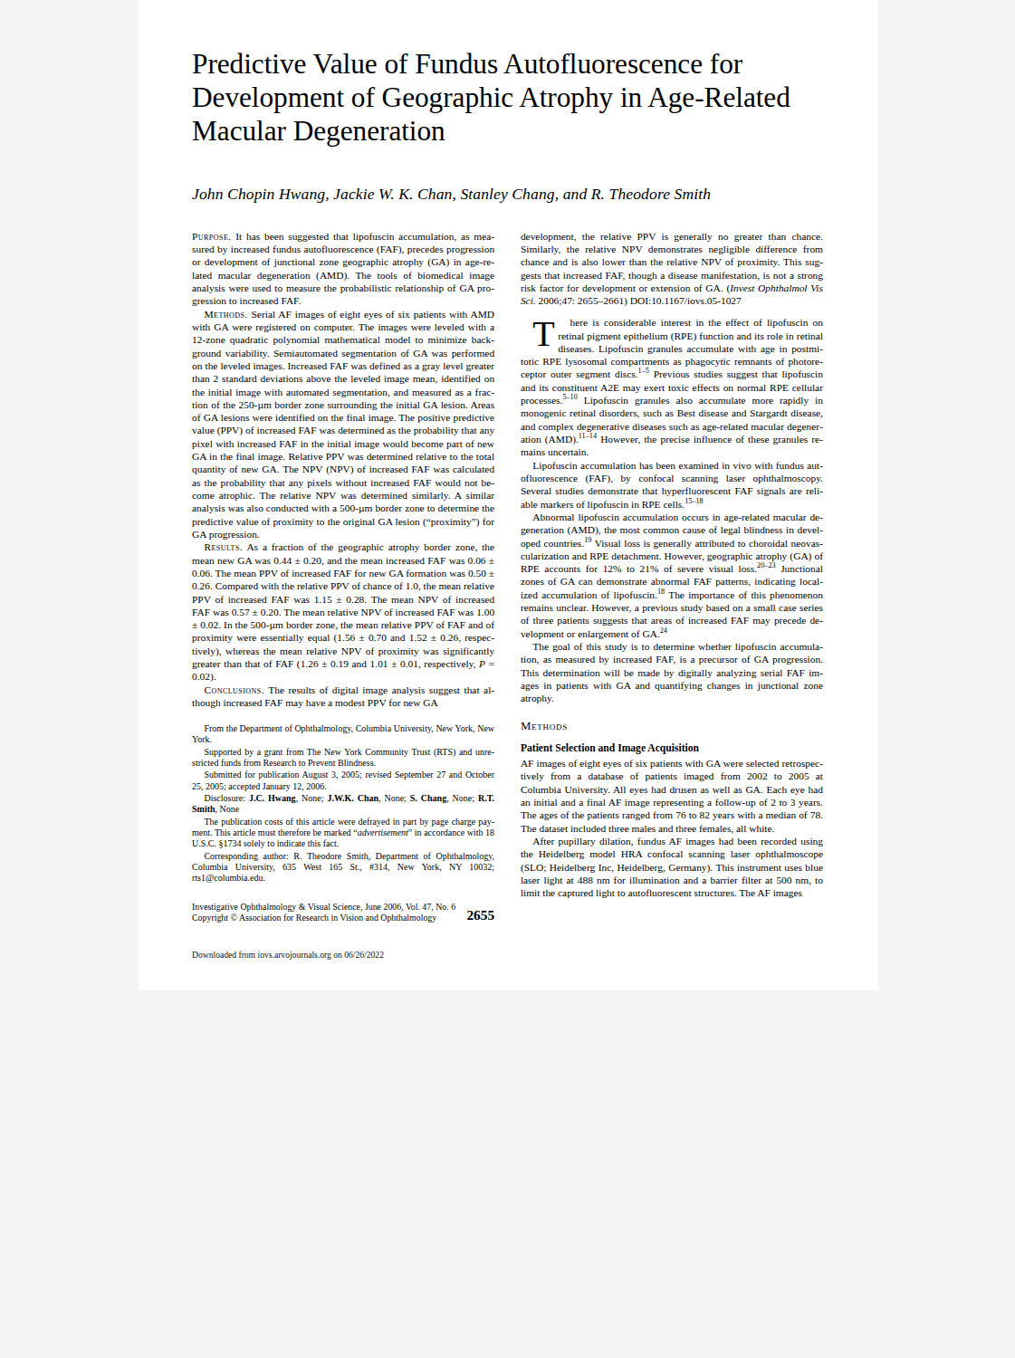Predictive Value of Fundus Autofluorescence for Development of Geographic Atrophy in Age-Related Macular Degeneration
John Chopin Hwang, Jackie W. K. Chan, Stanley Chang, and R. Theodore Smith
Purpose. It has been suggested that lipofuscin accumulation, as measured by increased fundus autofluorescence (FAF), precedes progression or development of junctional zone geographic atrophy (GA) in age-related macular degeneration (AMD). The tools of biomedical image analysis were used to measure the probabilistic relationship of GA progression to increased FAF.
Methods. Serial AF images of eight eyes of six patients with AMD with GA were registered on computer. The images were leveled with a 12-zone quadratic polynomial mathematical model to minimize background variability. Semiautomated segmentation of GA was performed on the leveled images. Increased FAF was defined as a gray level greater than 2 standard deviations above the leveled image mean, identified on the initial image with automated segmentation, and measured as a fraction of the 250-µm border zone surrounding the initial GA lesion. Areas of GA lesions were identified on the final image. The positive predictive value (PPV) of increased FAF was determined as the probability that any pixel with increased FAF in the initial image would become part of new GA in the final image. Relative PPV was determined relative to the total quantity of new GA. The NPV (NPV) of increased FAF was calculated as the probability that any pixels without increased FAF would not become atrophic. The relative NPV was determined similarly. A similar analysis was also conducted with a 500-µm border zone to determine the predictive value of proximity to the original GA lesion (“proximity”) for GA progression.
Results. As a fraction of the geographic atrophy border zone, the mean new GA was 0.44 ± 0.20, and the mean increased FAF was 0.06 ± 0.06. The mean PPV of increased FAF for new GA formation was 0.50 ± 0.26. Compared with the relative PPV of chance of 1.0, the mean relative PPV of increased FAF was 1.15 ± 0.28. The mean NPV of increased FAF was 0.57 ± 0.20. The mean relative NPV of increased FAF was 1.00 ± 0.02. In the 500-µm border zone, the mean relative PPV of FAF and of proximity were essentially equal (1.56 ± 0.70 and 1.52 ± 0.26, respectively), whereas the mean relative NPV of proximity was significantly greater than that of FAF (1.26 ± 0.19 and 1.01 ± 0.01, respectively, P = 0.02).
Conclusions. The results of digital image analysis suggest that although increased FAF may have a modest PPV for new GA
From the Department of Ophthalmology, Columbia University, New York, New York.
Supported by a grant from The New York Community Trust (RTS) and unrestricted funds from Research to Prevent Blindness.
Submitted for publication August 3, 2005; revised September 27 and October 25, 2005; accepted January 12, 2006.
Disclosure: J.C. Hwang, None; J.W.K. Chan, None; S. Chang, None; R.T. Smith, None
The publication costs of this article were defrayed in part by page charge payment. This article must therefore be marked “advertisement” in accordance with 18 U.S.C. §1734 solely to indicate this fact.
Corresponding author: R. Theodore Smith, Department of Ophthalmology, Columbia University, 635 West 165 St., #314, New York, NY 10032; rts1@columbia.edu.
Investigative Ophthalmology & Visual Science, June 2006, Vol. 47, No. 6
Copyright © Association for Research in Vision and Ophthalmology 2655
development, the relative PPV is generally no greater than chance. Similarly, the relative NPV demonstrates negligible difference from chance and is also lower than the relative NPV of proximity. This suggests that increased FAF, though a disease manifestation, is not a strong risk factor for development or extension of GA. (Invest Ophthalmol Vis Sci. 2006;47: 2655–2661) DOI:10.1167/iovs.05-1027
There is considerable interest in the effect of lipofuscin on retinal pigment epithelium (RPE) function and its role in retinal diseases. Lipofuscin granules accumulate with age in postmitotic RPE lysosomal compartments as phagocytic remnants of photoreceptor outer segment discs.1–5 Previous studies suggest that lipofuscin and its constituent A2E may exert toxic effects on normal RPE cellular processes.5–10 Lipofuscin granules also accumulate more rapidly in monogenic retinal disorders, such as Best disease and Stargardt disease, and complex degenerative diseases such as age-related macular degeneration (AMD).11–14 However, the precise influence of these granules remains uncertain.
Lipofuscin accumulation has been examined in vivo with fundus autofluorescence (FAF), by confocal scanning laser ophthalmoscopy. Several studies demonstrate that hyperfluorescent FAF signals are reliable markers of lipofuscin in RPE cells.15–18
Abnormal lipofuscin accumulation occurs in age-related macular degeneration (AMD), the most common cause of legal blindness in developed countries.19 Visual loss is generally attributed to choroidal neovascularization and RPE detachment. However, geographic atrophy (GA) of RPE accounts for 12% to 21% of severe visual loss.20–23 Junctional zones of GA can demonstrate abnormal FAF patterns, indicating localized accumulation of lipofuscin.18 The importance of this phenomenon remains unclear. However, a previous study based on a small case series of three patients suggests that areas of increased FAF may precede development or enlargement of GA.24
The goal of this study is to determine whether lipofuscin accumulation, as measured by increased FAF, is a precursor of GA progression. This determination will be made by digitally analyzing serial FAF images in patients with GA and quantifying changes in junctional zone atrophy.
Methods
Patient Selection and Image Acquisition
AF images of eight eyes of six patients with GA were selected retrospectively from a database of patients imaged from 2002 to 2005 at Columbia University. All eyes had drusen as well as GA. Each eye had an initial and a final AF image representing a follow-up of 2 to 3 years. The ages of the patients ranged from 76 to 82 years with a median of 78. The dataset included three males and three females, all white.
After pupillary dilation, fundus AF images had been recorded using the Heidelberg model HRA confocal scanning laser ophthalmoscope (SLO; Heidelberg Inc, Heidelberg, Germany). This instrument uses blue laser light at 488 nm for illumination and a barrier filter at 500 nm, to limit the captured light to autofluorescent structures. The AF images
Downloaded from iovs.arvojournals.org on 06/26/2022